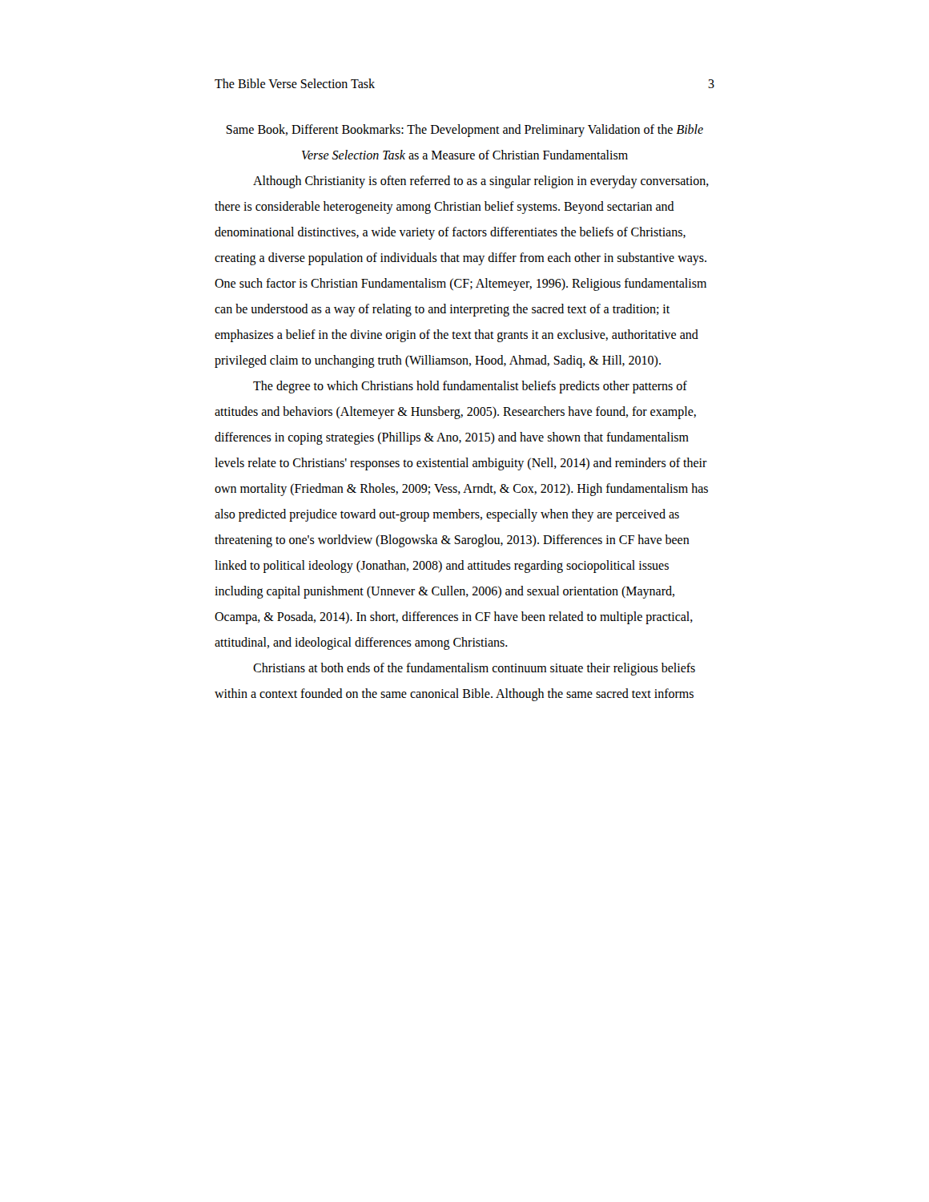The Bible Verse Selection Task 3
Same Book, Different Bookmarks: The Development and Preliminary Validation of the Bible Verse Selection Task as a Measure of Christian Fundamentalism
Although Christianity is often referred to as a singular religion in everyday conversation, there is considerable heterogeneity among Christian belief systems. Beyond sectarian and denominational distinctives, a wide variety of factors differentiates the beliefs of Christians, creating a diverse population of individuals that may differ from each other in substantive ways. One such factor is Christian Fundamentalism (CF; Altemeyer, 1996). Religious fundamentalism can be understood as a way of relating to and interpreting the sacred text of a tradition; it emphasizes a belief in the divine origin of the text that grants it an exclusive, authoritative and privileged claim to unchanging truth (Williamson, Hood, Ahmad, Sadiq, & Hill, 2010).
The degree to which Christians hold fundamentalist beliefs predicts other patterns of attitudes and behaviors (Altemeyer & Hunsberg, 2005). Researchers have found, for example, differences in coping strategies (Phillips & Ano, 2015) and have shown that fundamentalism levels relate to Christians' responses to existential ambiguity (Nell, 2014) and reminders of their own mortality (Friedman & Rholes, 2009; Vess, Arndt, & Cox, 2012). High fundamentalism has also predicted prejudice toward out-group members, especially when they are perceived as threatening to one's worldview (Blogowska & Saroglou, 2013). Differences in CF have been linked to political ideology (Jonathan, 2008) and attitudes regarding sociopolitical issues including capital punishment (Unnever & Cullen, 2006) and sexual orientation (Maynard, Ocampa, & Posada, 2014). In short, differences in CF have been related to multiple practical, attitudinal, and ideological differences among Christians.
Christians at both ends of the fundamentalism continuum situate their religious beliefs within a context founded on the same canonical Bible. Although the same sacred text informs